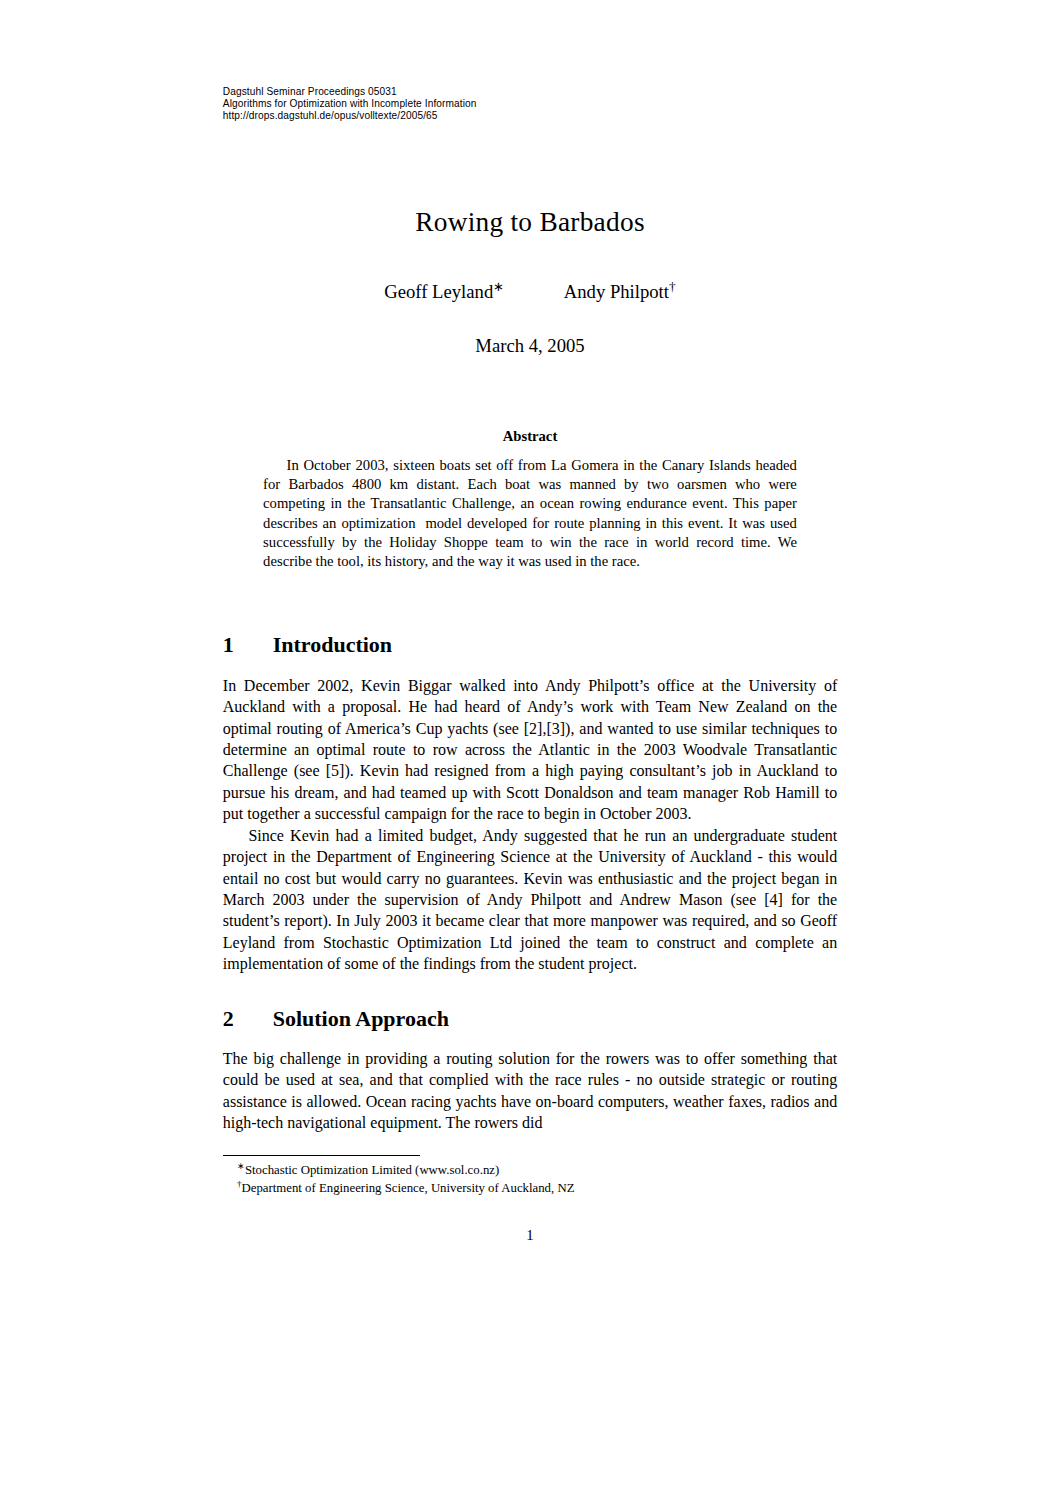Dagstuhl Seminar Proceedings 05031
Algorithms for Optimization with Incomplete Information
http://drops.dagstuhl.de/opus/volltexte/2005/65
Rowing to Barbados
Geoff Leyland∗ Andy Philpott†
March 4, 2005
Abstract
In October 2003, sixteen boats set off from La Gomera in the Canary Islands headed for Barbados 4800 km distant. Each boat was manned by two oarsmen who were competing in the Transatlantic Challenge, an ocean rowing endurance event. This paper describes an optimization model developed for route planning in this event. It was used successfully by the Holiday Shoppe team to win the race in world record time. We describe the tool, its history, and the way it was used in the race.
1 Introduction
In December 2002, Kevin Biggar walked into Andy Philpott’s office at the University of Auckland with a proposal. He had heard of Andy’s work with Team New Zealand on the optimal routing of America’s Cup yachts (see [2],[3]), and wanted to use similar techniques to determine an optimal route to row across the Atlantic in the 2003 Woodvale Transatlantic Challenge (see [5]). Kevin had resigned from a high paying consultant’s job in Auckland to pursue his dream, and had teamed up with Scott Donaldson and team manager Rob Hamill to put together a successful campaign for the race to begin in October 2003.
Since Kevin had a limited budget, Andy suggested that he run an undergraduate student project in the Department of Engineering Science at the University of Auckland - this would entail no cost but would carry no guarantees. Kevin was enthusiastic and the project began in March 2003 under the supervision of Andy Philpott and Andrew Mason (see [4] for the student’s report). In July 2003 it became clear that more manpower was required, and so Geoff Leyland from Stochastic Optimization Ltd joined the team to construct and complete an implementation of some of the findings from the student project.
2 Solution Approach
The big challenge in providing a routing solution for the rowers was to offer something that could be used at sea, and that complied with the race rules - no outside strategic or routing assistance is allowed. Ocean racing yachts have on-board computers, weather faxes, radios and high-tech navigational equipment. The rowers did
∗Stochastic Optimization Limited (www.sol.co.nz)
†Department of Engineering Science, University of Auckland, NZ
1